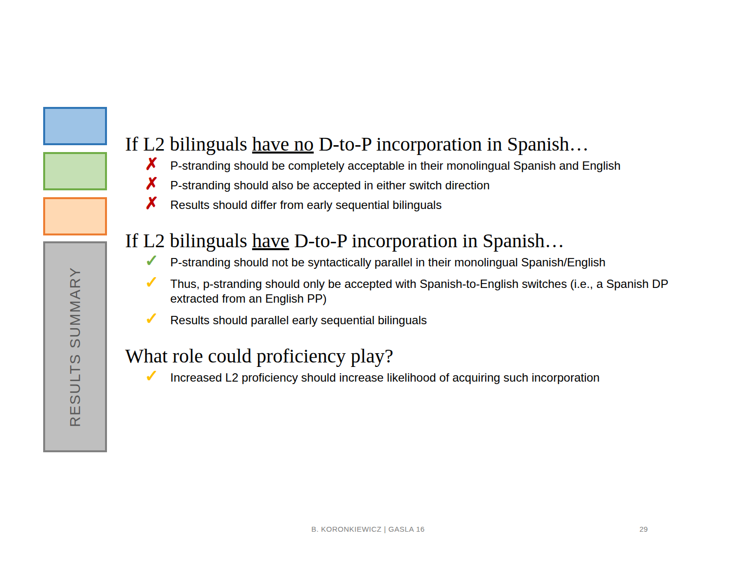RESULTS SUMMARY
If L2 bilinguals have no D-to-P incorporation in Spanish…
✗P-stranding should be completely acceptable in their monolingual Spanish and English
✗P-stranding should also be accepted in either switch direction
✗Results should differ from early sequential bilinguals
If L2 bilinguals have D-to-P incorporation in Spanish…
✓P-stranding should not be syntactically parallel in their monolingual Spanish/English
✓Thus, p-stranding should only be accepted with Spanish-to-English switches (i.e., a Spanish DP extracted from an English PP)
✓Results should parallel early sequential bilinguals
What role could proficiency play?
✓Increased L2 proficiency should increase likelihood of acquiring such incorporation
B. KORONKIEWICZ | GASLA 16
29